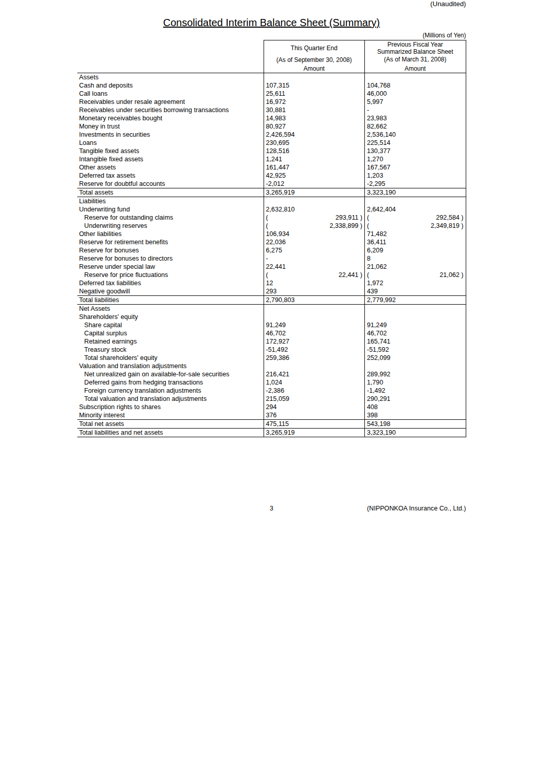(Unaudited)
Consolidated Interim Balance Sheet (Summary)
(Millions of Yen)
| | This Quarter End | Previous Fiscal Year Summarized Balance Sheet |
| | (As of September 30, 2008) | (As of March 31, 2008) |
| | Amount | Amount |
| Assets | | |
| Cash and deposits | 107,315 | 104,768 |
| Call loans | 25,611 | 46,000 |
| Receivables under resale agreement | 16,972 | 5,997 |
| Receivables under securities borrowing transactions | 30,881 | - |
| Monetary receivables bought | 14,983 | 23,983 |
| Money in trust | 80,927 | 82,662 |
| Investments in securities | 2,426,594 | 2,536,140 |
| Loans | 230,695 | 225,514 |
| Tangible fixed assets | 128,516 | 130,377 |
| Intangible fixed assets | 1,241 | 1,270 |
| Other assets | 161,447 | 167,567 |
| Deferred tax assets | 42,925 | 1,203 |
| Reserve for doubtful accounts | -2,012 | -2,295 |
| Total assets | 3,265,919 | 3,323,190 |
| Liabilities | | |
| Underwriting fund | 2,632,810 | 2,642,404 |
| Reserve for outstanding claims | ( 293,911 ) | ( 292,584 ) |
| Underwriting reserves | ( 2,338,899 ) | ( 2,349,819 ) |
| Other liabilities | 106,934 | 71,482 |
| Reserve for retirement benefits | 22,036 | 36,411 |
| Reserve for bonuses | 6,275 | 6,209 |
| Reserve for bonuses to directors | - | 8 |
| Reserve under special law | 22,441 | 21,062 |
| Reserve for price fluctuations | ( 22,441 ) | ( 21,062 ) |
| Deferred tax liabilities | 12 | 1,972 |
| Negative goodwill | 293 | 439 |
| Total liabilities | 2,790,803 | 2,779,992 |
| Net Assets | | |
| Shareholders' equity | | |
| Share capital | 91,249 | 91,249 |
| Capital surplus | 46,702 | 46,702 |
| Retained earnings | 172,927 | 165,741 |
| Treasury stock | -51,492 | -51,592 |
| Total shareholders' equity | 259,386 | 252,099 |
| Valuation and translation adjustments | | |
| Net unrealized gain on available-for-sale securities | 216,421 | 289,992 |
| Deferred gains from hedging transactions | 1,024 | 1,790 |
| Foreign currency translation adjustments | -2,386 | -1,492 |
| Total valuation and translation adjustments | 215,059 | 290,291 |
| Subscription rights to shares | 294 | 408 |
| Minority interest | 376 | 398 |
| Total net assets | 475,115 | 543,198 |
| Total liabilities and net assets | 3,265,919 | 3,323,190 |
3
(NIPPONKOA Insurance Co., Ltd.)